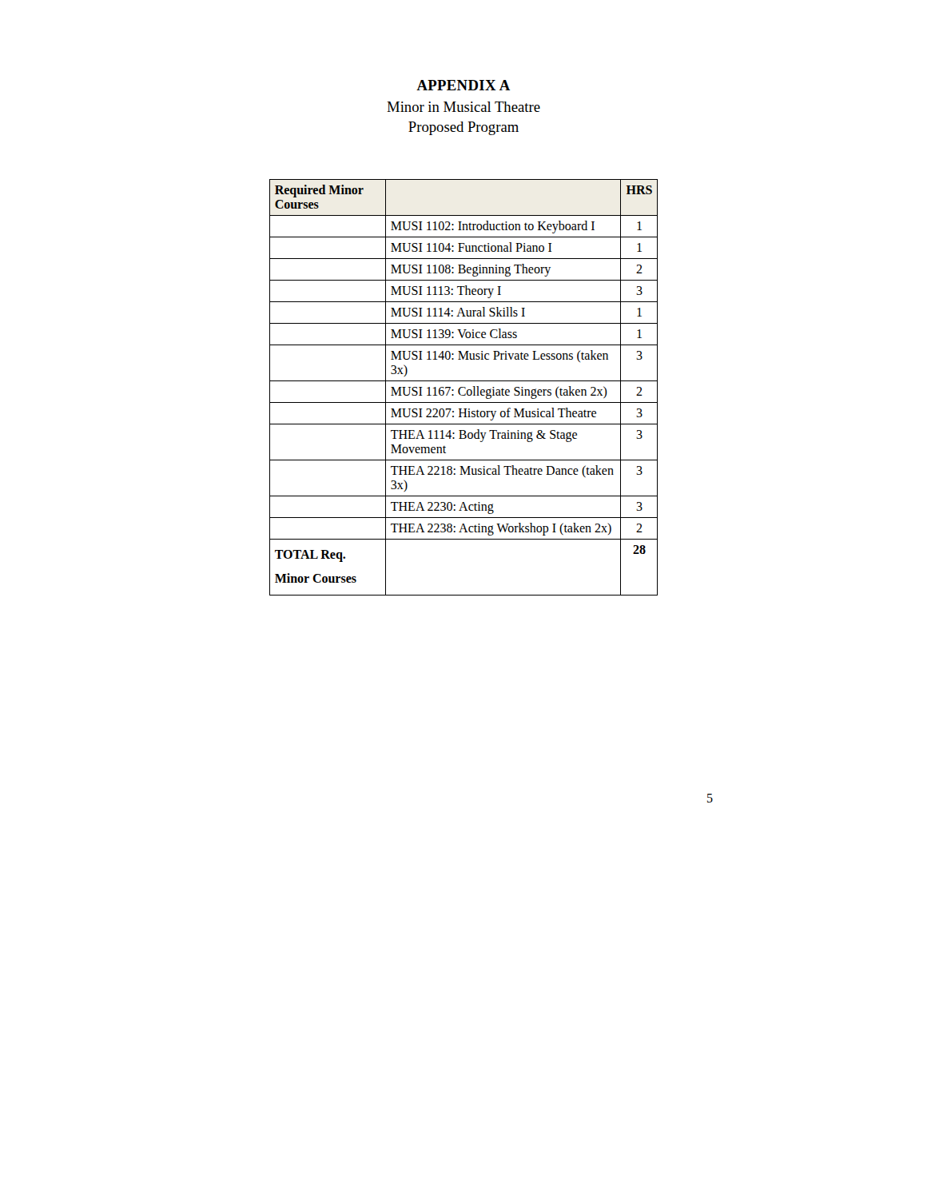APPENDIX A
Minor in Musical Theatre
Proposed Program
| Required Minor Courses | | HRS |
| --- | --- | --- |
| | MUSI 1102: Introduction to Keyboard I | 1 |
| | MUSI 1104: Functional Piano I | 1 |
| | MUSI 1108: Beginning Theory | 2 |
| | MUSI 1113: Theory I | 3 |
| | MUSI 1114: Aural Skills I | 1 |
| | MUSI 1139: Voice Class | 1 |
| | MUSI 1140: Music Private Lessons (taken 3x) | 3 |
| | MUSI 1167: Collegiate Singers (taken 2x) | 2 |
| | MUSI 2207: History of Musical Theatre | 3 |
| | THEA 1114: Body Training & Stage Movement | 3 |
| | THEA 2218: Musical Theatre Dance (taken 3x) | 3 |
| | THEA 2230: Acting | 3 |
| | THEA 2238: Acting Workshop I (taken 2x) | 2 |
| TOTAL Req. Minor Courses | | 28 |
5